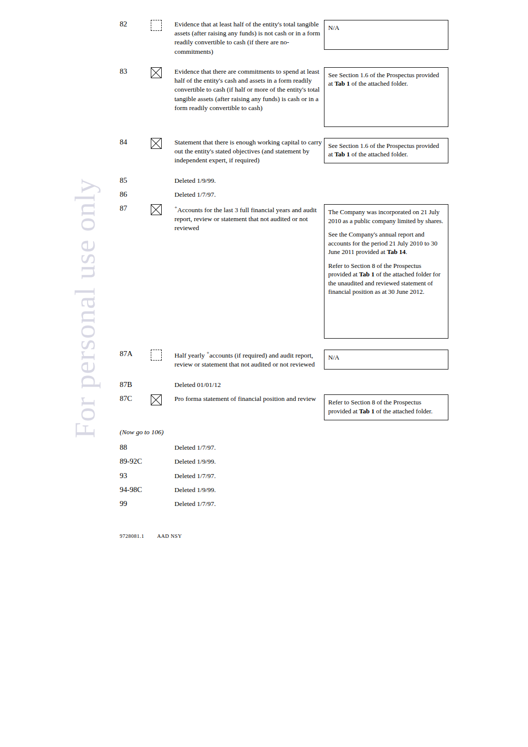For personal use only
| 82 | | Evidence that at least half of the entity's total tangible assets (after raising any funds) is not cash or in a form readily convertible to cash (if there are no-commitments) | N/A |
| 83 | | Evidence that there are commitments to spend at least half of the entity's cash and assets in a form readily convertible to cash (if half or more of the entity's total tangible assets (after raising any funds) is cash or in a form readily convertible to cash) | See Section 1.6 of the Prospectus provided at Tab 1 of the attached folder. |
| 84 | | Statement that there is enough working capital to carry out the entity's stated objectives (and statement by independent expert, if required) | See Section 1.6 of the Prospectus provided at Tab 1 of the attached folder. |
| 85 | | Deleted 1/9/99. | |
| 86 | | Deleted 1/7/97. | |
| 87 | | + Accounts for the last 3 full financial years and audit report, review or statement that not audited or not reviewed | The Company was incorporated on 21 July 2010 as a public company limited by shares. See the Company's annual report and accounts for the period 21 July 2010 to 30 June 2011 provided at Tab 14 . Refer to Section 8 of the Prospectus provided at Tab 1 of the attached folder for the unaudited and reviewed statement of financial position as at 30 June 2012. |
| 87A | | Half yearly + accounts (if required) and audit report, review or statement that not audited or not reviewed | N/A |
| 87B | | Deleted 01/01/12 | |
| 87C | | Pro forma statement of financial position and review | Refer to Section 8 of the Prospectus provided at Tab 1 of the attached folder. |
(Now go to 106)
| 88 | | Deleted 1/7/97. | |
| 89-92C | | Deleted 1/9/99. | |
| 93 | | Deleted 1/7/97. | |
| 94-98C | | Deleted 1/9/99. | |
| 99 | | Deleted 1/7/97. | |
9728081.1 AAD NSY